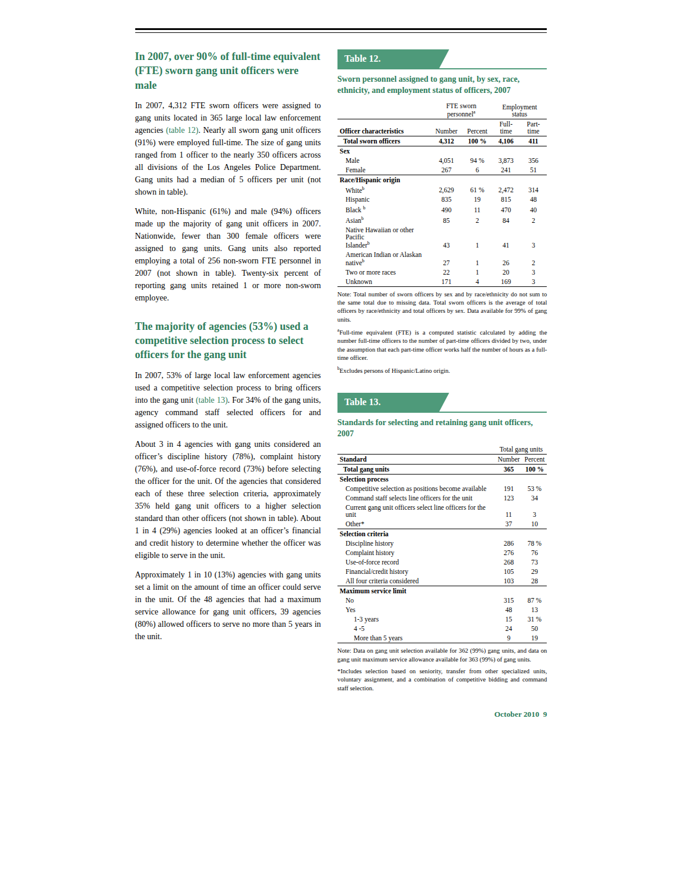In 2007, over 90% of full-time equivalent (FTE) sworn gang unit officers were male
In 2007, 4,312 FTE sworn officers were assigned to gang units located in 365 large local law enforcement agencies (table 12). Nearly all sworn gang unit officers (91%) were employed full-time. The size of gang units ranged from 1 officer to the nearly 350 officers across all divisions of the Los Angeles Police Department. Gang units had a median of 5 officers per unit (not shown in table).
White, non-Hispanic (61%) and male (94%) officers made up the majority of gang unit officers in 2007. Nationwide, fewer than 300 female officers were assigned to gang units. Gang units also reported employing a total of 256 non-sworn FTE personnel in 2007 (not shown in table). Twenty-six percent of reporting gang units retained 1 or more non-sworn employee.
The majority of agencies (53%) used a competitive selection process to select officers for the gang unit
In 2007, 53% of large local law enforcement agencies used a competitive selection process to bring officers into the gang unit (table 13). For 34% of the gang units, agency command staff selected officers for and assigned officers to the unit.
About 3 in 4 agencies with gang units considered an officer’s discipline history (78%), complaint history (76%), and use-of-force record (73%) before selecting the officer for the unit. Of the agencies that considered each of these three selection criteria, approximately 35% held gang unit officers to a higher selection standard than other officers (not shown in table). About 1 in 4 (29%) agencies looked at an officer’s financial and credit history to determine whether the officer was eligible to serve in the unit.
Approximately 1 in 10 (13%) agencies with gang units set a limit on the amount of time an officer could serve in the unit. Of the 48 agencies that had a maximum service allowance for gang unit officers, 39 agencies (80%) allowed officers to serve no more than 5 years in the unit.
Table 12.
Sworn personnel assigned to gang unit, by sex, race, ethnicity, and employment status of officers, 2007
| | FTE sworn personnel a | Employment status |
| --- | --- | --- |
| Officer characteristics | Number | Percent | Full-time | Part-time |
| Total sworn officers | 4,312 | 100 % | 4,106 | 411 |
| Sex | | | | |
| Male | 4,051 | 94 % | 3,873 | 356 |
| Female | 267 | 6 | 241 | 51 |
| Race/Hispanic origin | | | | |
| White b | 2,629 | 61 % | 2,472 | 314 |
| Hispanic | 835 | 19 | 815 | 48 |
| Black b | 490 | 11 | 470 | 40 |
| Asian b | 85 | 2 | 84 | 2 |
| Native Hawaiian or other Pacific Islander b | 43 | 1 | 41 | 3 |
| American Indian or Alaskan native b | 27 | 1 | 26 | 2 |
| Two or more races | 22 | 1 | 20 | 3 |
| Unknown | 171 | 4 | 169 | 3 |
Note: Total number of sworn officers by sex and by race/ethnicity do not sum to the same total due to missing data. Total sworn officers is the average of total officers by race/ethnicity and total officers by sex. Data available for 99% of gang units.
aFull-time equivalent (FTE) is a computed statistic calculated by adding the number full-time officers to the number of part-time officers divided by two, under the assumption that each part-time officer works half the number of hours as a full-time officer.
bExcludes persons of Hispanic/Latino origin.
Table 13.
Standards for selecting and retaining gang unit officers, 2007
| | Total gang units |
| --- | --- |
| Standard | Number | Percent |
| Total gang units | 365 | 100 % |
| Selection process | | |
| Competitive selection as positions become available | 191 | 53 % |
| Command staff selects line officers for the unit | 123 | 34 |
| Current gang unit officers select line officers for the unit | 11 | 3 |
| Other* | 37 | 10 |
| Selection criteria | | |
| Discipline history | 286 | 78 % |
| Complaint history | 276 | 76 |
| Use-of-force record | 268 | 73 |
| Financial/credit history | 105 | 29 |
| All four criteria considered | 103 | 28 |
| Maximum service limit | | |
| No | 315 | 87 % |
| Yes | 48 | 13 |
| 1-3 years | 15 | 31 % |
| 4 -5 | 24 | 50 |
| More than 5 years | 9 | 19 |
Note: Data on gang unit selection available for 362 (99%) gang units, and data on gang unit maximum service allowance available for 363 (99%) of gang units.
*Includes selection based on seniority, transfer from other specialized units, voluntary assignment, and a combination of competitive bidding and command staff selection.
October 2010 9